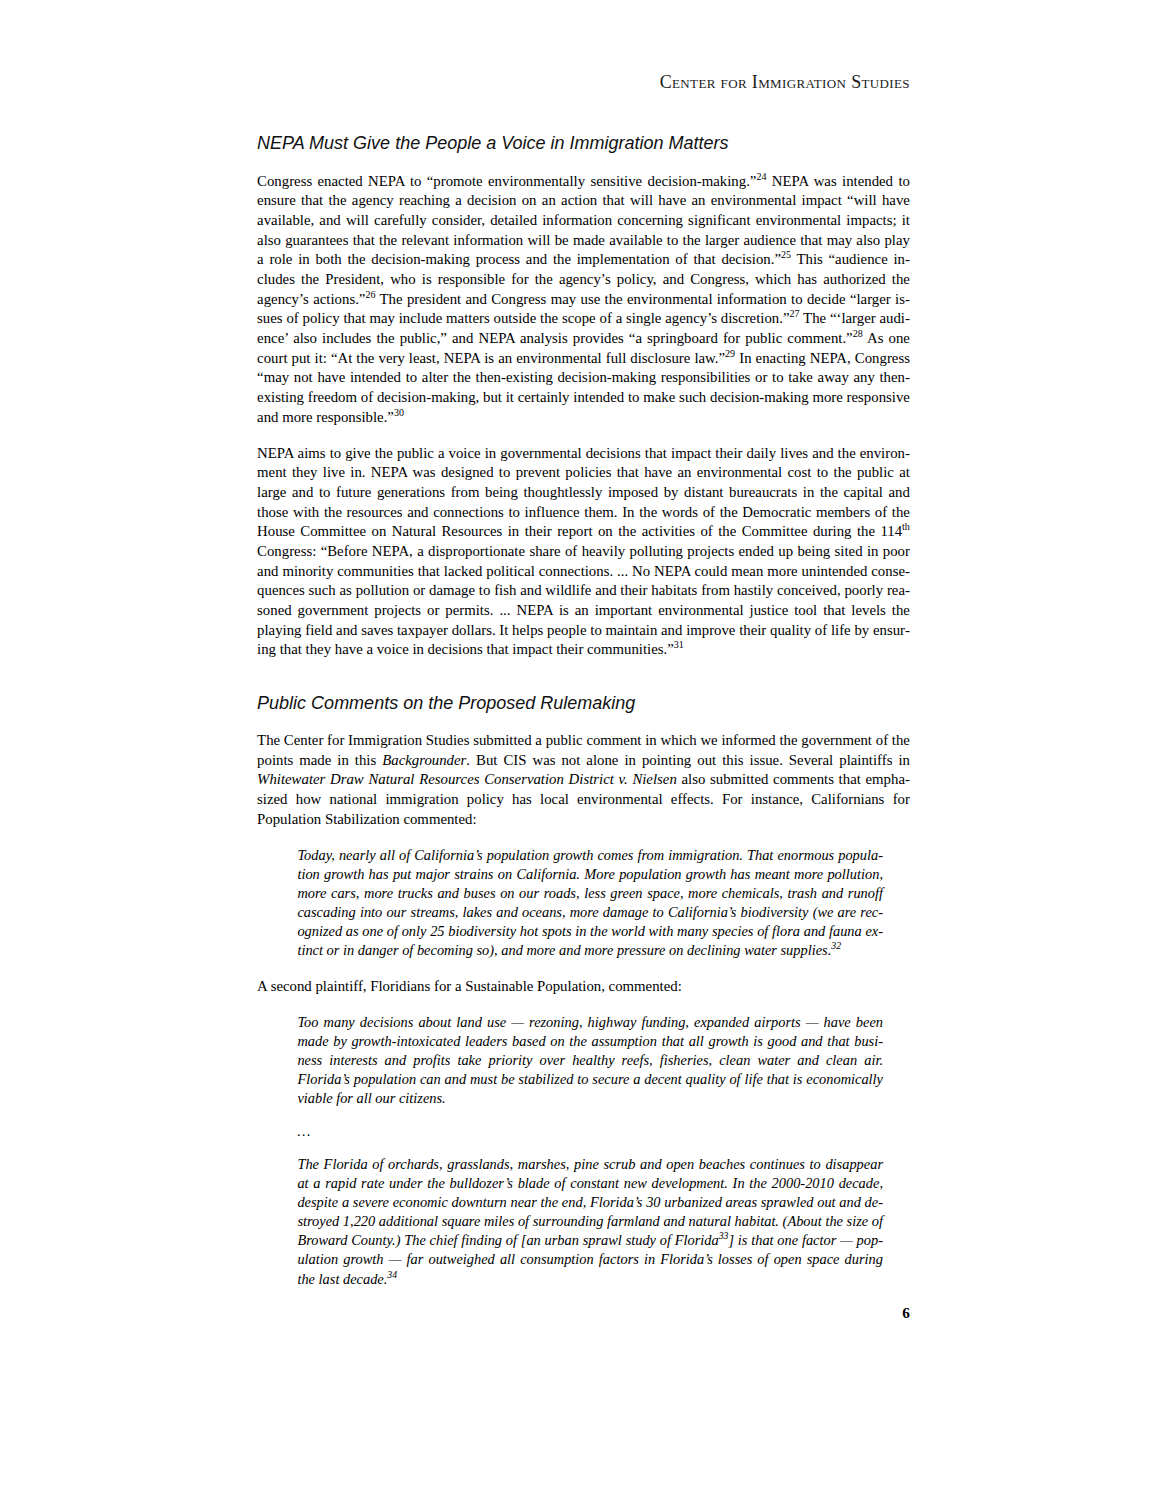Center for Immigration Studies
NEPA Must Give the People a Voice in Immigration Matters
Congress enacted NEPA to “promote environmentally sensitive decision-making.”24 NEPA was intended to ensure that the agency reaching a decision on an action that will have an environmental impact “will have available, and will carefully consider, detailed information concerning significant environmental impacts; it also guarantees that the relevant information will be made available to the larger audience that may also play a role in both the decision-making process and the implementation of that decision.”25 This “audience includes the President, who is responsible for the agency’s policy, and Congress, which has authorized the agency’s actions.”26 The president and Congress may use the environmental information to decide “larger issues of policy that may include matters outside the scope of a single agency’s discretion.”27 The “‘larger audience’ also includes the public,” and NEPA analysis provides “a springboard for public comment.”28 As one court put it: “At the very least, NEPA is an environmental full disclosure law.”29 In enacting NEPA, Congress “may not have intended to alter the then-existing decision-making responsibilities or to take away any then-existing freedom of decision-making, but it certainly intended to make such decision-making more responsive and more responsible.”30
NEPA aims to give the public a voice in governmental decisions that impact their daily lives and the environment they live in. NEPA was designed to prevent policies that have an environmental cost to the public at large and to future generations from being thoughtlessly imposed by distant bureaucrats in the capital and those with the resources and connections to influence them. In the words of the Democratic members of the House Committee on Natural Resources in their report on the activities of the Committee during the 114th Congress: “Before NEPA, a disproportionate share of heavily polluting projects ended up being sited in poor and minority communities that lacked political connections. ... No NEPA could mean more unintended consequences such as pollution or damage to fish and wildlife and their habitats from hastily conceived, poorly reasoned government projects or permits. ... NEPA is an important environmental justice tool that levels the playing field and saves taxpayer dollars. It helps people to maintain and improve their quality of life by ensuring that they have a voice in decisions that impact their communities.”31
Public Comments on the Proposed Rulemaking
The Center for Immigration Studies submitted a public comment in which we informed the government of the points made in this Backgrounder. But CIS was not alone in pointing out this issue. Several plaintiffs in Whitewater Draw Natural Resources Conservation District v. Nielsen also submitted comments that emphasized how national immigration policy has local environmental effects. For instance, Californians for Population Stabilization commented:
Today, nearly all of California’s population growth comes from immigration. That enormous population growth has put major strains on California. More population growth has meant more pollution, more cars, more trucks and buses on our roads, less green space, more chemicals, trash and runoff cascading into our streams, lakes and oceans, more damage to California’s biodiversity (we are recognized as one of only 25 biodiversity hot spots in the world with many species of flora and fauna extinct or in danger of becoming so), and more and more pressure on declining water supplies.32
A second plaintiff, Floridians for a Sustainable Population, commented:
Too many decisions about land use — rezoning, highway funding, expanded airports — have been made by growth-intoxicated leaders based on the assumption that all growth is good and that business interests and profits take priority over healthy reefs, fisheries, clean water and clean air. Florida’s population can and must be stabilized to secure a decent quality of life that is economically viable for all our citizens.
…
The Florida of orchards, grasslands, marshes, pine scrub and open beaches continues to disappear at a rapid rate under the bulldozer’s blade of constant new development. In the 2000-2010 decade, despite a severe economic downturn near the end, Florida’s 30 urbanized areas sprawled out and destroyed 1,220 additional square miles of surrounding farmland and natural habitat. (About the size of Broward County.) The chief finding of [an urban sprawl study of Florida33] is that one factor — population growth — far outweighed all consumption factors in Florida’s losses of open space during the last decade.34
6